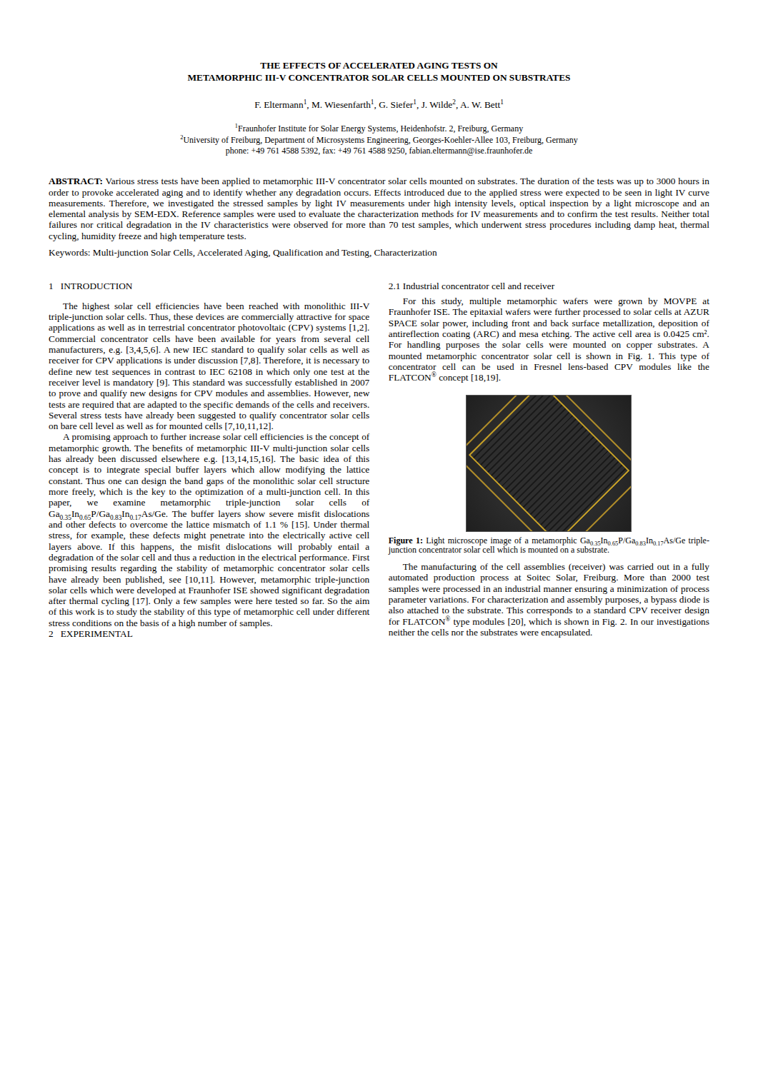The Effects of Accelerated Aging Tests on
Metamorphic III-V Concentrator Solar Cells Mounted on Substrates
F. Eltermann1, M. Wiesenfarth1, G. Siefer1, J. Wilde2, A. W. Bett1
1Fraunhofer Institute for Solar Energy Systems, Heidenhofstr. 2, Freiburg, Germany
2University of Freiburg, Department of Microsystems Engineering, Georges-Koehler-Allee 103, Freiburg, Germany
phone: +49 761 4588 5392, fax: +49 761 4588 9250, fabian.eltermann@ise.fraunhofer.de
ABSTRACT: Various stress tests have been applied to metamorphic III-V concentrator solar cells mounted on substrates. The duration of the tests was up to 3000 hours in order to provoke accelerated aging and to identify whether any degradation occurs. Effects introduced due to the applied stress were expected to be seen in light IV curve measurements. Therefore, we investigated the stressed samples by light IV measurements under high intensity levels, optical inspection by a light microscope and an elemental analysis by SEM-EDX. Reference samples were used to evaluate the characterization methods for IV measurements and to confirm the test results. Neither total failures nor critical degradation in the IV characteristics were observed for more than 70 test samples, which underwent stress procedures including damp heat, thermal cycling, humidity freeze and high temperature tests.
Keywords: Multi-junction Solar Cells, Accelerated Aging, Qualification and Testing, Characterization
1 Introduction
The highest solar cell efficiencies have been reached with monolithic III-V triple-junction solar cells. Thus, these devices are commercially attractive for space applications as well as in terrestrial concentrator photovoltaic (CPV) systems [1,2]. Commercial concentrator cells have been available for years from several cell manufacturers, e.g. [3,4,5,6]. A new IEC standard to qualify solar cells as well as receiver for CPV applications is under discussion [7,8]. Therefore, it is necessary to define new test sequences in contrast to IEC 62108 in which only one test at the receiver level is mandatory [9]. This standard was successfully established in 2007 to prove and qualify new designs for CPV modules and assemblies. However, new tests are required that are adapted to the specific demands of the cells and receivers. Several stress tests have already been suggested to qualify concentrator solar cells on bare cell level as well as for mounted cells [7,10,11,12].
A promising approach to further increase solar cell efficiencies is the concept of metamorphic growth. The benefits of metamorphic III-V multi-junction solar cells has already been discussed elsewhere e.g. [13,14,15,16]. The basic idea of this concept is to integrate special buffer layers which allow modifying the lattice constant. Thus one can design the band gaps of the monolithic solar cell structure more freely, which is the key to the optimization of a multi-junction cell. In this paper, we examine metamorphic triple-junction solar cells of Ga0.35In0.65P/Ga0.83In0.17As/Ge. The buffer layers show severe misfit dislocations and other defects to overcome the lattice mismatch of 1.1 % [15]. Under thermal stress, for example, these defects might penetrate into the electrically active cell layers above. If this happens, the misfit dislocations will probably entail a degradation of the solar cell and thus a reduction in the electrical performance. First promising results regarding the stability of metamorphic concentrator solar cells have already been published, see [10,11]. However, metamorphic triple-junction solar cells which were developed at Fraunhofer ISE showed significant degradation after thermal cycling [17]. Only a few samples were here tested so far. So the aim of this work is to study the stability of this type of metamorphic cell under different stress conditions on the basis of a high number of samples.
2 Experimental
2.1 Industrial concentrator cell and receiver
For this study, multiple metamorphic wafers were grown by MOVPE at Fraunhofer ISE. The epitaxial wafers were further processed to solar cells at AZUR SPACE solar power, including front and back surface metallization, deposition of antireflection coating (ARC) and mesa etching. The active cell area is 0.0425 cm². For handling purposes the solar cells were mounted on copper substrates. A mounted metamorphic concentrator solar cell is shown in Fig. 1. This type of concentrator cell can be used in Fresnel lens-based CPV modules like the FLATCON® concept [18,19].
Figure 1: Light microscope image of a metamorphic Ga0.35In0.65P/Ga0.83In0.17As/Ge triple-junction concentrator solar cell which is mounted on a substrate.
The manufacturing of the cell assemblies (receiver) was carried out in a fully automated production process at Soitec Solar, Freiburg. More than 2000 test samples were processed in an industrial manner ensuring a minimization of process parameter variations. For characterization and assembly purposes, a bypass diode is also attached to the substrate. This corresponds to a standard CPV receiver design for FLATCON® type modules [20], which is shown in Fig. 2. In our investigations neither the cells nor the substrates were encapsulated.